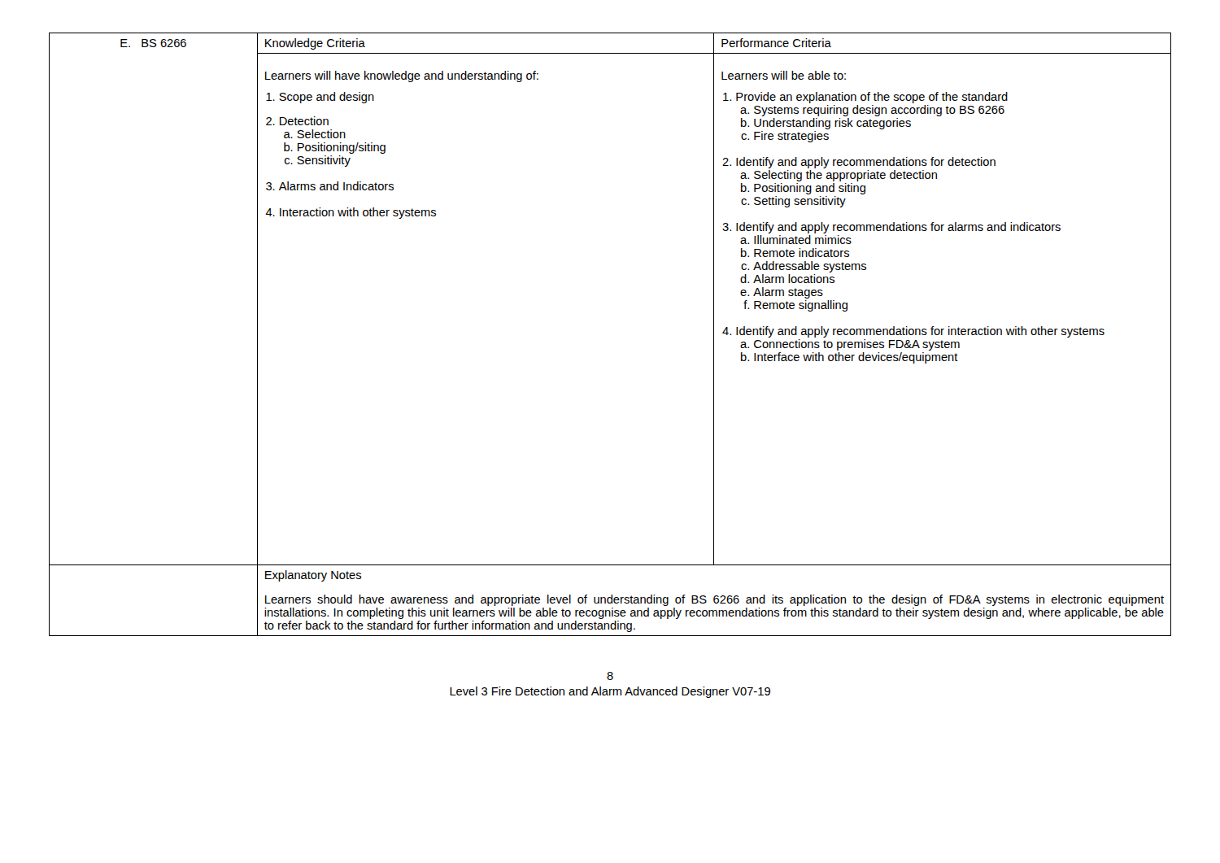| E. BS 6266 | Knowledge Criteria | Performance Criteria |
| Learners will have knowledge and understanding of: Scope and design Detection Selection Positioning/siting Sensitivity Alarms and Indicators Interaction with other systems | Learners will be able to: Provide an explanation of the scope of the standard Systems requiring design according to BS 6266 Understanding risk categories Fire strategies Identify and apply recommendations for detection Selecting the appropriate detection Positioning and siting Setting sensitivity Identify and apply recommendations for alarms and indicators Illuminated mimics Remote indicators Addressable systems Alarm locations Alarm stages Remote signalling Identify and apply recommendations for interaction with other systems Connections to premises FD&A system Interface with other devices/equipment |
| | Explanatory Notes Learners should have awareness and appropriate level of understanding of BS 6266 and its application to the design of FD&A systems in electronic equipment installations. In completing this unit learners will be able to recognise and apply recommendations from this standard to their system design and, where applicable, be able to refer back to the standard for further information and understanding. |
8
Level 3 Fire Detection and Alarm Advanced Designer V07-19